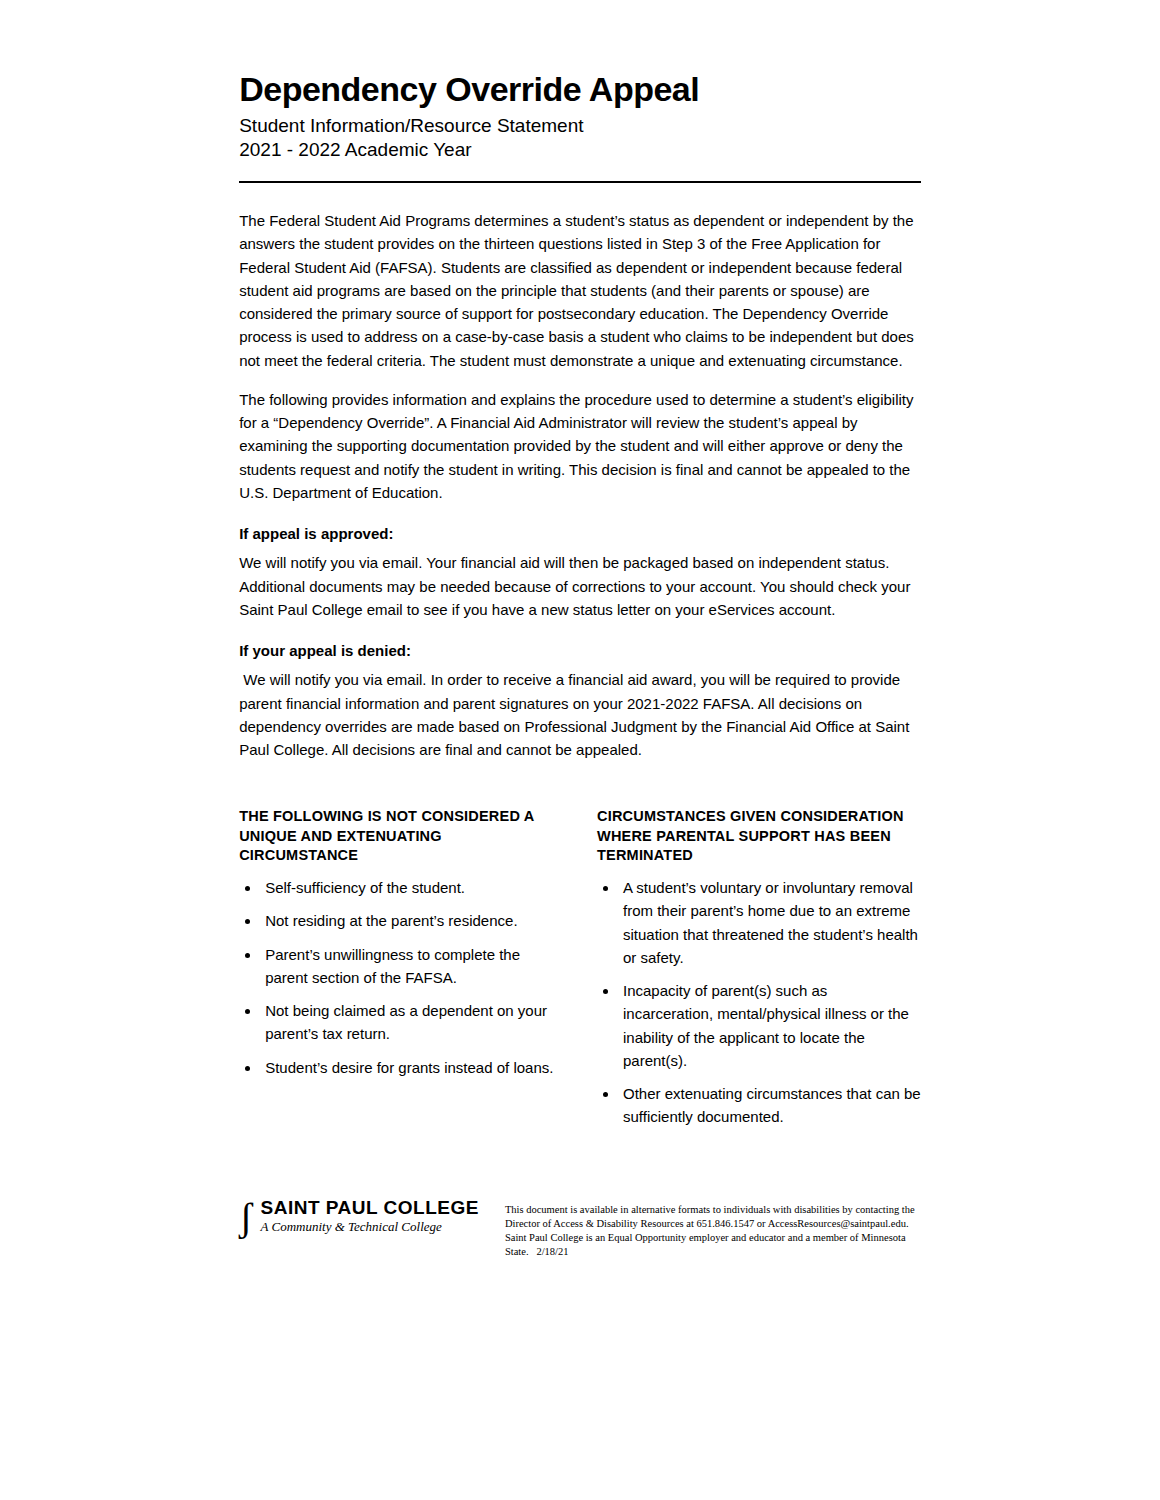Dependency Override Appeal
Student Information/Resource Statement
2021 - 2022 Academic Year
The Federal Student Aid Programs determines a student’s status as dependent or independent by the answers the student provides on the thirteen questions listed in Step 3 of the Free Application for Federal Student Aid (FAFSA). Students are classified as dependent or independent because federal student aid programs are based on the principle that students (and their parents or spouse) are considered the primary source of support for postsecondary education. The Dependency Override process is used to address on a case-by-case basis a student who claims to be independent but does not meet the federal criteria. The student must demonstrate a unique and extenuating circumstance.
The following provides information and explains the procedure used to determine a student’s eligibility for a “Dependency Override”. A Financial Aid Administrator will review the student’s appeal by examining the supporting documentation provided by the student and will either approve or deny the students request and notify the student in writing. This decision is final and cannot be appealed to the U.S. Department of Education.
If appeal is approved:
We will notify you via email. Your financial aid will then be packaged based on independent status. Additional documents may be needed because of corrections to your account. You should check your Saint Paul College email to see if you have a new status letter on your eServices account.
If your appeal is denied:
We will notify you via email. In order to receive a financial aid award, you will be required to provide parent financial information and parent signatures on your 2021-2022 FAFSA. All decisions on dependency overrides are made based on Professional Judgment by the Financial Aid Office at Saint Paul College. All decisions are final and cannot be appealed.
The following is not considered a unique and extenuating circumstance
Self-sufficiency of the student.
Not residing at the parent’s residence.
Parent’s unwillingness to complete the parent section of the FAFSA.
Not being claimed as a dependent on your parent’s tax return.
Student’s desire for grants instead of loans.
Circumstances given consideration where parental support has been terminated
A student’s voluntary or involuntary removal from their parent’s home due to an extreme situation that threatened the student’s health or safety.
Incapacity of parent(s) such as incarceration, mental/physical illness or the inability of the applicant to locate the parent(s).
Other extenuating circumstances that can be sufficiently documented.
ʃ
SAINT PAUL COLLEGE
A Community & Technical College
This document is available in alternative formats to individuals with disabilities by contacting the Director of Access & Disability Resources at 651.846.1547 or AccessResources@saintpaul.edu. Saint Paul College is an Equal Opportunity employer and educator and a member of Minnesota State. 2/18/21